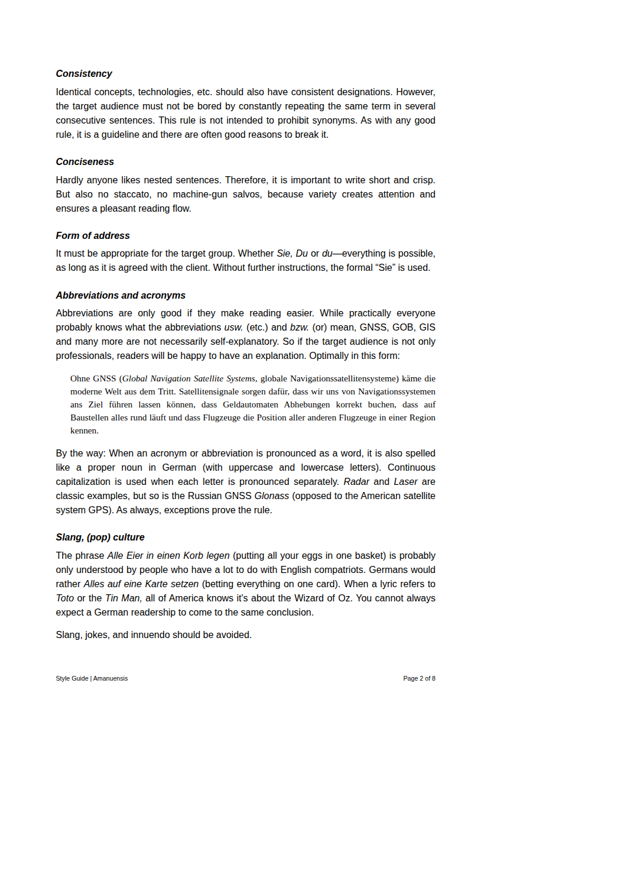Consistency
Identical concepts, technologies, etc. should also have consistent designations. However, the target audience must not be bored by constantly repeating the same term in several consecutive sentences. This rule is not intended to prohibit synonyms. As with any good rule, it is a guideline and there are often good reasons to break it.
Conciseness
Hardly anyone likes nested sentences. Therefore, it is important to write short and crisp. But also no staccato, no machine-gun salvos, because variety creates attention and ensures a pleasant reading flow.
Form of address
It must be appropriate for the target group. Whether Sie, Du or du—everything is possible, as long as it is agreed with the client. Without further instructions, the formal “Sie” is used.
Abbreviations and acronyms
Abbreviations are only good if they make reading easier. While practically everyone probably knows what the abbreviations usw. (etc.) and bzw. (or) mean, GNSS, GOB, GIS and many more are not necessarily self-explanatory. So if the target audience is not only professionals, readers will be happy to have an explanation. Optimally in this form:
Ohne GNSS (Global Navigation Satellite Systems, globale Navigationssatellitensysteme) käme die moderne Welt aus dem Tritt. Satellitensignale sorgen dafür, dass wir uns von Navigationssystemen ans Ziel führen lassen können, dass Geldautomaten Abhebungen korrekt buchen, dass auf Baustellen alles rund läuft und dass Flugzeuge die Position aller anderen Flugzeuge in einer Region kennen.
By the way: When an acronym or abbreviation is pronounced as a word, it is also spelled like a proper noun in German (with uppercase and lowercase letters). Continuous capitalization is used when each letter is pronounced separately. Radar and Laser are classic examples, but so is the Russian GNSS Glonass (opposed to the American satellite system GPS). As always, exceptions prove the rule.
Slang, (pop) culture
The phrase Alle Eier in einen Korb legen (putting all your eggs in one basket) is probably only understood by people who have a lot to do with English compatriots. Germans would rather Alles auf eine Karte setzen (betting everything on one card). When a lyric refers to Toto or the Tin Man, all of America knows it's about the Wizard of Oz. You cannot always expect a German readership to come to the same conclusion.
Slang, jokes, and innuendo should be avoided.
Style Guide | Amanuensis Page 2 of 8